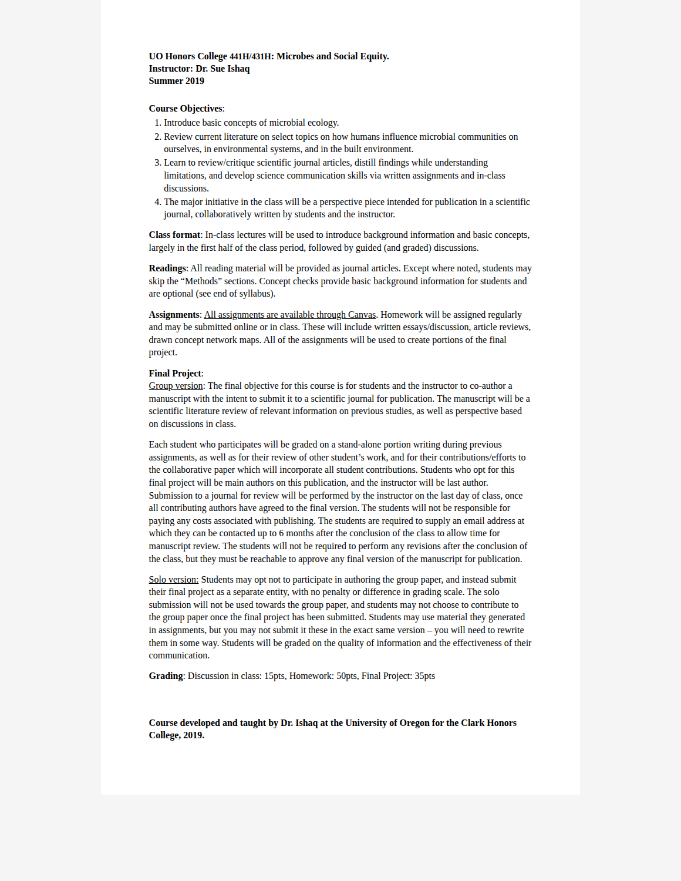UO Honors College 441H/431H: Microbes and Social Equity. Instructor: Dr. Sue Ishaq Summer 2019
Course Objectives
:
Introduce basic concepts of microbial ecology.
Review current literature on select topics on how humans influence microbial communities on ourselves, in environmental systems, and in the built environment.
Learn to review/critique scientific journal articles, distill findings while understanding limitations, and develop science communication skills via written assignments and in-class discussions.
The major initiative in the class will be a perspective piece intended for publication in a scientific journal, collaboratively written by students and the instructor.
Class format: In-class lectures will be used to introduce background information and basic concepts, largely in the first half of the class period, followed by guided (and graded) discussions.
Readings: All reading material will be provided as journal articles. Except where noted, students may skip the “Methods” sections. Concept checks provide basic background information for students and are optional (see end of syllabus).
Assignments: All assignments are available through Canvas. Homework will be assigned regularly and may be submitted online or in class. These will include written essays/discussion, article reviews, drawn concept network maps. All of the assignments will be used to create portions of the final project.
Final Project:
Group version: The final objective for this course is for students and the instructor to co-author a manuscript with the intent to submit it to a scientific journal for publication. The manuscript will be a scientific literature review of relevant information on previous studies, as well as perspective based on discussions in class.
Each student who participates will be graded on a stand-alone portion writing during previous assignments, as well as for their review of other student’s work, and for their contributions/efforts to the collaborative paper which will incorporate all student contributions. Students who opt for this final project will be main authors on this publication, and the instructor will be last author. Submission to a journal for review will be performed by the instructor on the last day of class, once all contributing authors have agreed to the final version. The students will not be responsible for paying any costs associated with publishing. The students are required to supply an email address at which they can be contacted up to 6 months after the conclusion of the class to allow time for manuscript review. The students will not be required to perform any revisions after the conclusion of the class, but they must be reachable to approve any final version of the manuscript for publication.
Solo version: Students may opt not to participate in authoring the group paper, and instead submit their final project as a separate entity, with no penalty or difference in grading scale. The solo submission will not be used towards the group paper, and students may not choose to contribute to the group paper once the final project has been submitted. Students may use material they generated in assignments, but you may not submit it these in the exact same version – you will need to rewrite them in some way. Students will be graded on the quality of information and the effectiveness of their communication.
Grading: Discussion in class: 15pts, Homework: 50pts, Final Project: 35pts
Course developed and taught by Dr. Ishaq at the University of Oregon for the Clark Honors College, 2019.